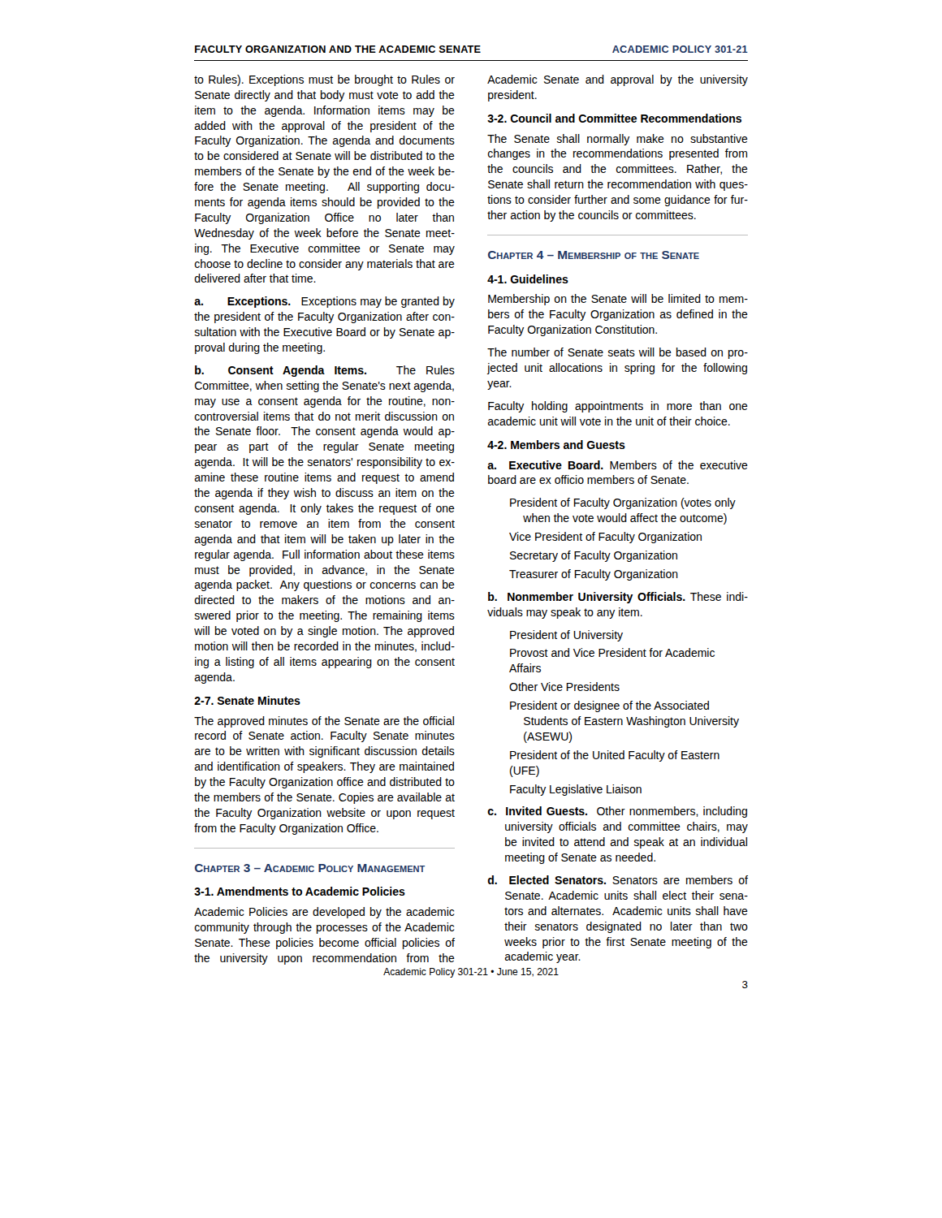Faculty Organization and the Academic Senate Academic Policy 301-21
to Rules). Exceptions must be brought to Rules or Senate directly and that body must vote to add the item to the agenda. Information items may be added with the approval of the president of the Faculty Organization. The agenda and documents to be considered at Senate will be distributed to the members of the Senate by the end of the week before the Senate meeting. All supporting documents for agenda items should be provided to the Faculty Organization Office no later than Wednesday of the week before the Senate meeting. The Executive committee or Senate may choose to decline to consider any materials that are delivered after that time.
a. Exceptions. Exceptions may be granted by the president of the Faculty Organization after consultation with the Executive Board or by Senate approval during the meeting.
b. Consent Agenda Items. The Rules Committee, when setting the Senate's next agenda, may use a consent agenda for the routine, non-controversial items that do not merit discussion on the Senate floor. The consent agenda would appear as part of the regular Senate meeting agenda. It will be the senators' responsibility to examine these routine items and request to amend the agenda if they wish to discuss an item on the consent agenda. It only takes the request of one senator to remove an item from the consent agenda and that item will be taken up later in the regular agenda. Full information about these items must be provided, in advance, in the Senate agenda packet. Any questions or concerns can be directed to the makers of the motions and answered prior to the meeting. The remaining items will be voted on by a single motion. The approved motion will then be recorded in the minutes, including a listing of all items appearing on the consent agenda.
2-7. Senate Minutes
The approved minutes of the Senate are the official record of Senate action. Faculty Senate minutes are to be written with significant discussion details and identification of speakers. They are maintained by the Faculty Organization office and distributed to the members of the Senate. Copies are available at the Faculty Organization website or upon request from the Faculty Organization Office.
Chapter 3 – Academic Policy Management
3-1. Amendments to Academic Policies
Academic Policies are developed by the academic community through the processes of the Academic Senate. These policies become official policies of the university upon recommendation from the Academic Senate and approval by the university president.
3-2. Council and Committee Recommendations
The Senate shall normally make no substantive changes in the recommendations presented from the councils and the committees. Rather, the Senate shall return the recommendation with questions to consider further and some guidance for further action by the councils or committees.
Chapter 4 – Membership of the Senate
4-1. Guidelines
Membership on the Senate will be limited to members of the Faculty Organization as defined in the Faculty Organization Constitution.
The number of Senate seats will be based on projected unit allocations in spring for the following year.
Faculty holding appointments in more than one academic unit will vote in the unit of their choice.
4-2. Members and Guests
a. Executive Board. Members of the executive board are ex officio members of Senate.
President of Faculty Organization (votes only when the vote would affect the outcome)
Vice President of Faculty Organization
Secretary of Faculty Organization
Treasurer of Faculty Organization
b. Nonmember University Officials. These individuals may speak to any item.
President of University
Provost and Vice President for Academic Affairs
Other Vice Presidents
President or designee of the Associated Students of Eastern Washington University (ASEWU)
President of the United Faculty of Eastern (UFE)
Faculty Legislative Liaison
c. Invited Guests. Other nonmembers, including university officials and committee chairs, may be invited to attend and speak at an individual meeting of Senate as needed.
d. Elected Senators. Senators are members of Senate. Academic units shall elect their senators and alternates. Academic units shall have their senators designated no later than two weeks prior to the first Senate meeting of the academic year.
Academic Policy 301-21 • June 15, 2021 3